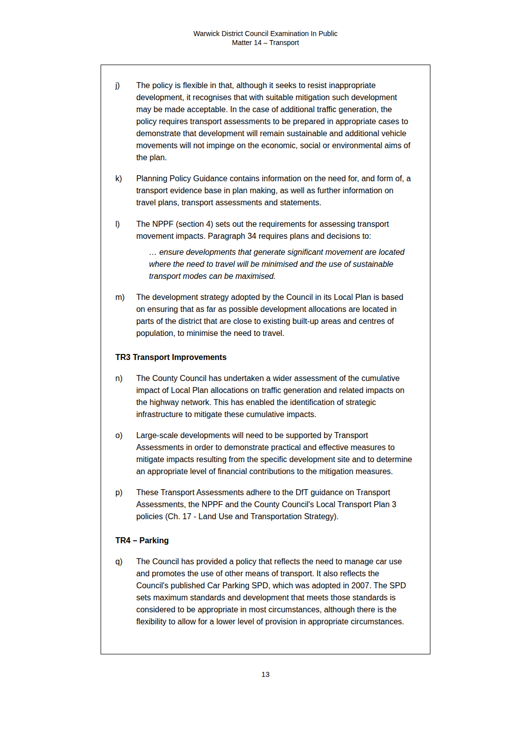Warwick District Council Examination In Public
Matter 14 – Transport
j) The policy is flexible in that, although it seeks to resist inappropriate development, it recognises that with suitable mitigation such development may be made acceptable. In the case of additional traffic generation, the policy requires transport assessments to be prepared in appropriate cases to demonstrate that development will remain sustainable and additional vehicle movements will not impinge on the economic, social or environmental aims of the plan.
k) Planning Policy Guidance contains information on the need for, and form of, a transport evidence base in plan making, as well as further information on travel plans, transport assessments and statements.
l) The NPPF (section 4) sets out the requirements for assessing transport movement impacts. Paragraph 34 requires plans and decisions to:
… ensure developments that generate significant movement are located where the need to travel will be minimised and the use of sustainable transport modes can be maximised.
m) The development strategy adopted by the Council in its Local Plan is based on ensuring that as far as possible development allocations are located in parts of the district that are close to existing built-up areas and centres of population, to minimise the need to travel.
TR3 Transport Improvements
n) The County Council has undertaken a wider assessment of the cumulative impact of Local Plan allocations on traffic generation and related impacts on the highway network. This has enabled the identification of strategic infrastructure to mitigate these cumulative impacts.
o) Large-scale developments will need to be supported by Transport Assessments in order to demonstrate practical and effective measures to mitigate impacts resulting from the specific development site and to determine an appropriate level of financial contributions to the mitigation measures.
p) These Transport Assessments adhere to the DfT guidance on Transport Assessments, the NPPF and the County Council's Local Transport Plan 3 policies (Ch. 17 - Land Use and Transportation Strategy).
TR4 – Parking
q) The Council has provided a policy that reflects the need to manage car use and promotes the use of other means of transport. It also reflects the Council's published Car Parking SPD, which was adopted in 2007. The SPD sets maximum standards and development that meets those standards is considered to be appropriate in most circumstances, although there is the flexibility to allow for a lower level of provision in appropriate circumstances.
13